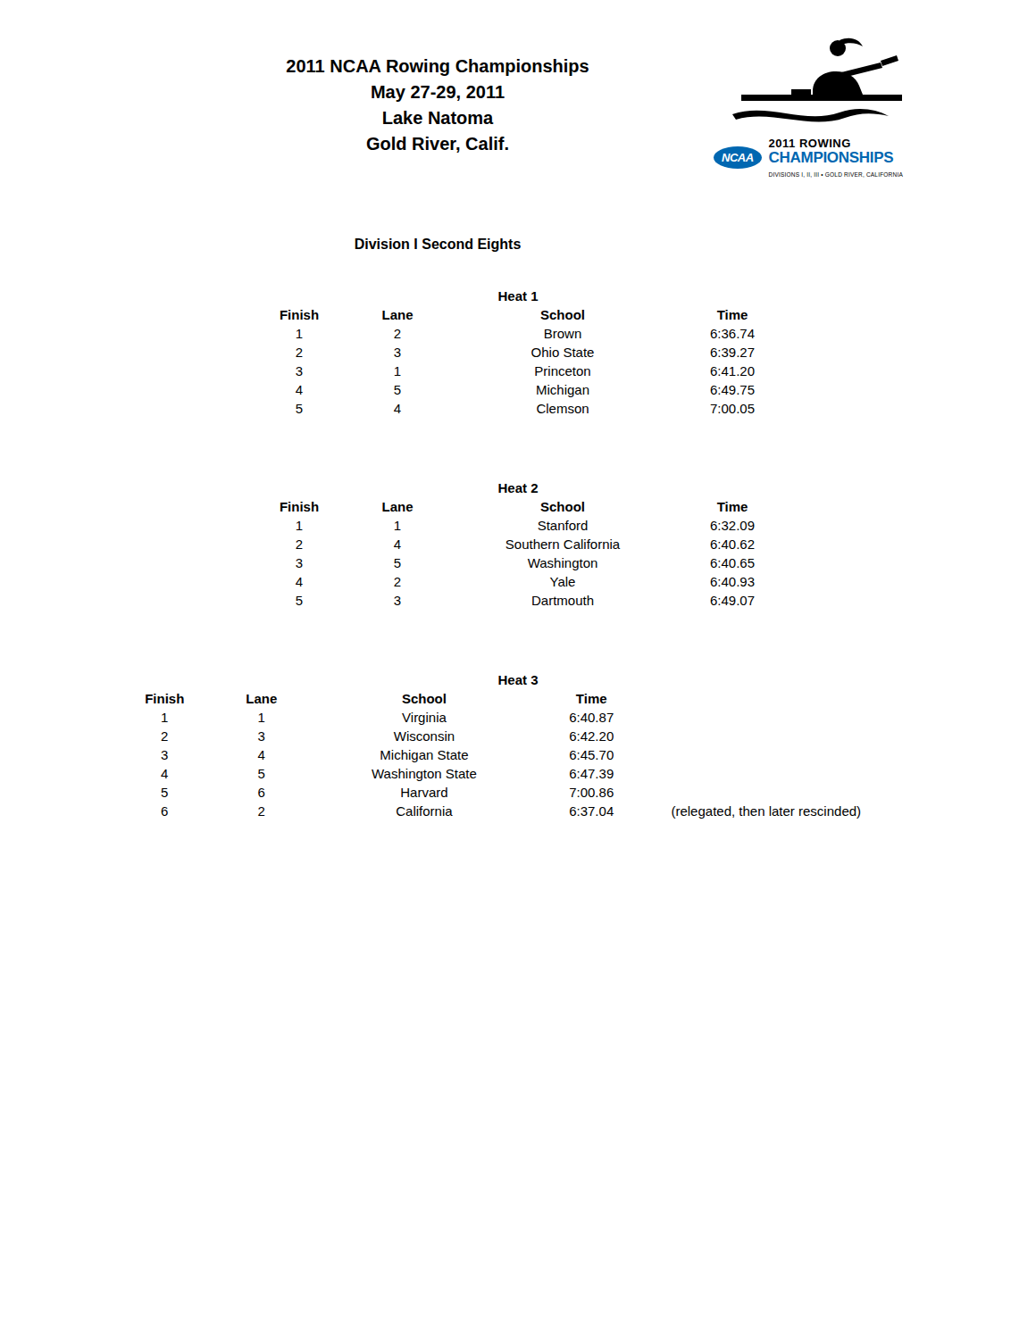2011 NCAA Rowing Championships
May 27-29, 2011
Lake Natoma
Gold River, Calif.
NCAA 2011 ROWING
CHAMPIONSHIPS
DIVISIONS I, II, III • GOLD RIVER, CALIFORNIA
Division I Second Eights
Heat 1
| Finish | Lane | School | Time |
| --- | --- | --- | --- |
| 1 | 2 | Brown | 6:36.74 |
| 2 | 3 | Ohio State | 6:39.27 |
| 3 | 1 | Princeton | 6:41.20 |
| 4 | 5 | Michigan | 6:49.75 |
| 5 | 4 | Clemson | 7:00.05 |
Heat 2
| Finish | Lane | School | Time |
| --- | --- | --- | --- |
| 1 | 1 | Stanford | 6:32.09 |
| 2 | 4 | Southern California | 6:40.62 |
| 3 | 5 | Washington | 6:40.65 |
| 4 | 2 | Yale | 6:40.93 |
| 5 | 3 | Dartmouth | 6:49.07 |
Heat 3
| Finish | Lane | School | Time | |
| --- | --- | --- | --- | --- |
| 1 | 1 | Virginia | 6:40.87 | |
| 2 | 3 | Wisconsin | 6:42.20 | |
| 3 | 4 | Michigan State | 6:45.70 | |
| 4 | 5 | Washington State | 6:47.39 | |
| 5 | 6 | Harvard | 7:00.86 | |
| 6 | 2 | California | 6:37.04 | (relegated, then later rescinded) |